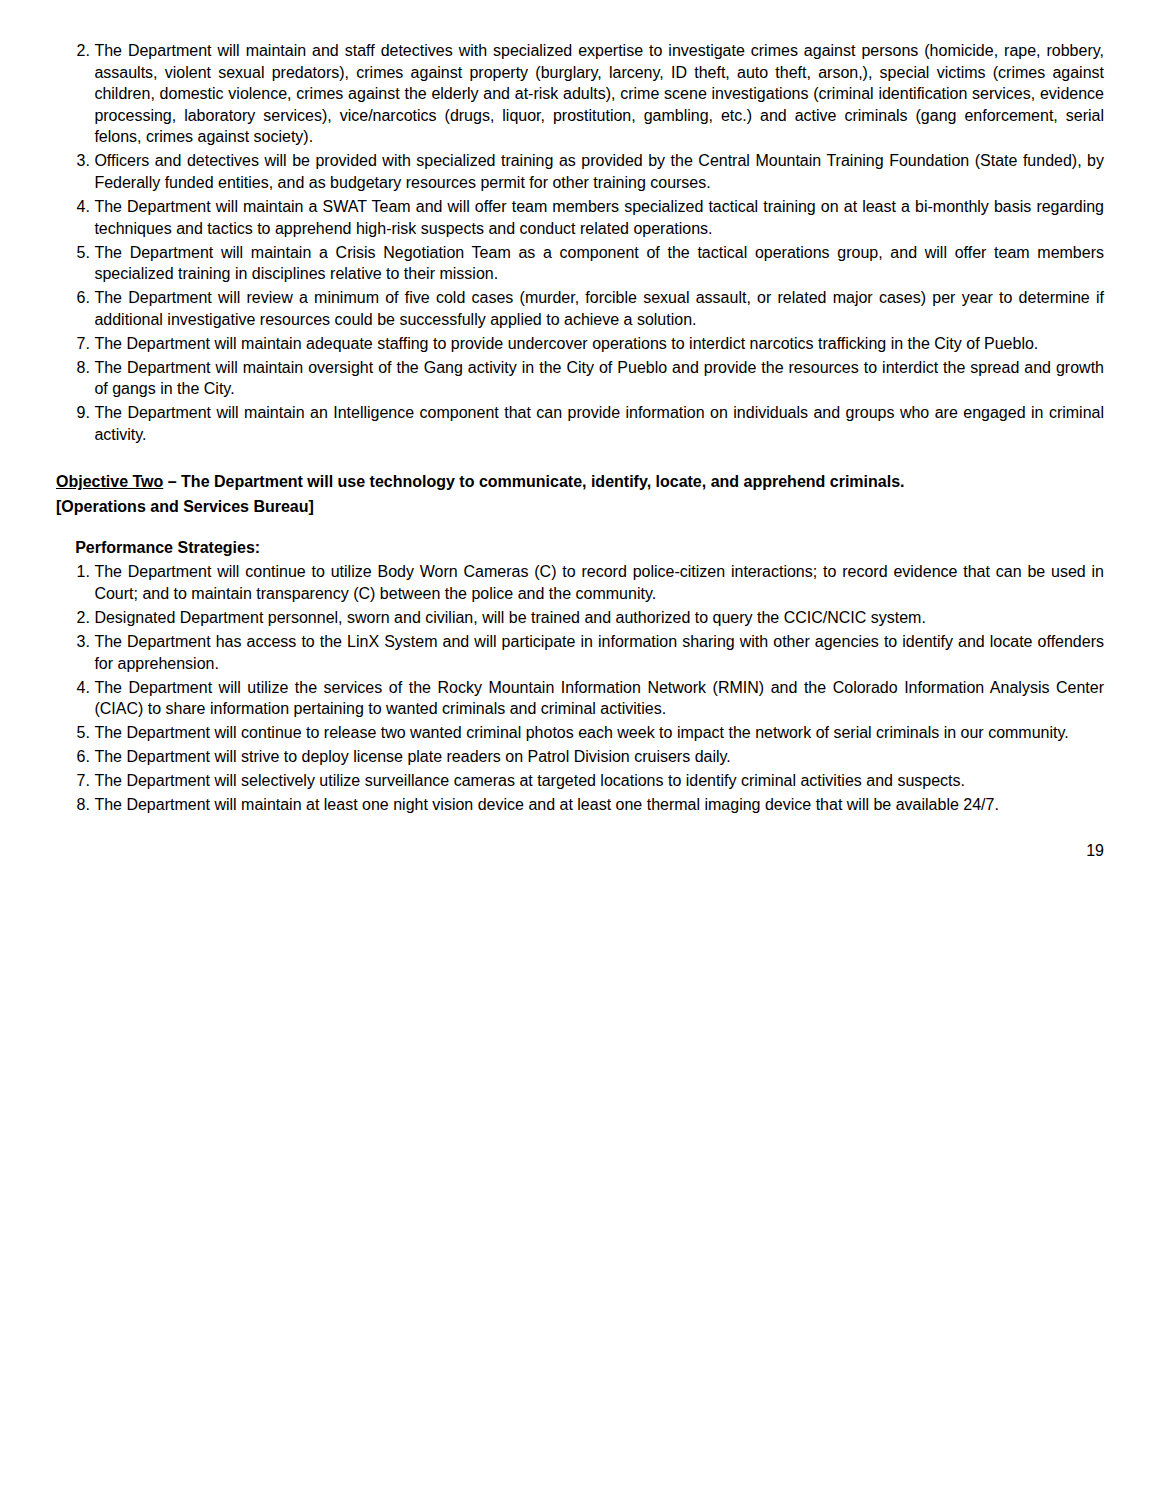The Department will maintain and staff detectives with specialized expertise to investigate crimes against persons (homicide, rape, robbery, assaults, violent sexual predators), crimes against property (burglary, larceny, ID theft, auto theft, arson,), special victims (crimes against children, domestic violence, crimes against the elderly and at-risk adults), crime scene investigations (criminal identification services, evidence processing, laboratory services), vice/narcotics (drugs, liquor, prostitution, gambling, etc.) and active criminals (gang enforcement, serial felons, crimes against society).
Officers and detectives will be provided with specialized training as provided by the Central Mountain Training Foundation (State funded), by Federally funded entities, and as budgetary resources permit for other training courses.
The Department will maintain a SWAT Team and will offer team members specialized tactical training on at least a bi-monthly basis regarding techniques and tactics to apprehend high-risk suspects and conduct related operations.
The Department will maintain a Crisis Negotiation Team as a component of the tactical operations group, and will offer team members specialized training in disciplines relative to their mission.
The Department will review a minimum of five cold cases (murder, forcible sexual assault, or related major cases) per year to determine if additional investigative resources could be successfully applied to achieve a solution.
The Department will maintain adequate staffing to provide undercover operations to interdict narcotics trafficking in the City of Pueblo.
The Department will maintain oversight of the Gang activity in the City of Pueblo and provide the resources to interdict the spread and growth of gangs in the City.
The Department will maintain an Intelligence component that can provide information on individuals and groups who are engaged in criminal activity.
Objective Two – The Department will use technology to communicate, identify, locate, and apprehend criminals.
[Operations and Services Bureau]
Performance Strategies:
The Department will continue to utilize Body Worn Cameras (C) to record police-citizen interactions; to record evidence that can be used in Court; and to maintain transparency (C) between the police and the community.
Designated Department personnel, sworn and civilian, will be trained and authorized to query the CCIC/NCIC system.
The Department has access to the LinX System and will participate in information sharing with other agencies to identify and locate offenders for apprehension.
The Department will utilize the services of the Rocky Mountain Information Network (RMIN) and the Colorado Information Analysis Center (CIAC) to share information pertaining to wanted criminals and criminal activities.
The Department will continue to release two wanted criminal photos each week to impact the network of serial criminals in our community.
The Department will strive to deploy license plate readers on Patrol Division cruisers daily.
The Department will selectively utilize surveillance cameras at targeted locations to identify criminal activities and suspects.
The Department will maintain at least one night vision device and at least one thermal imaging device that will be available 24/7.
19